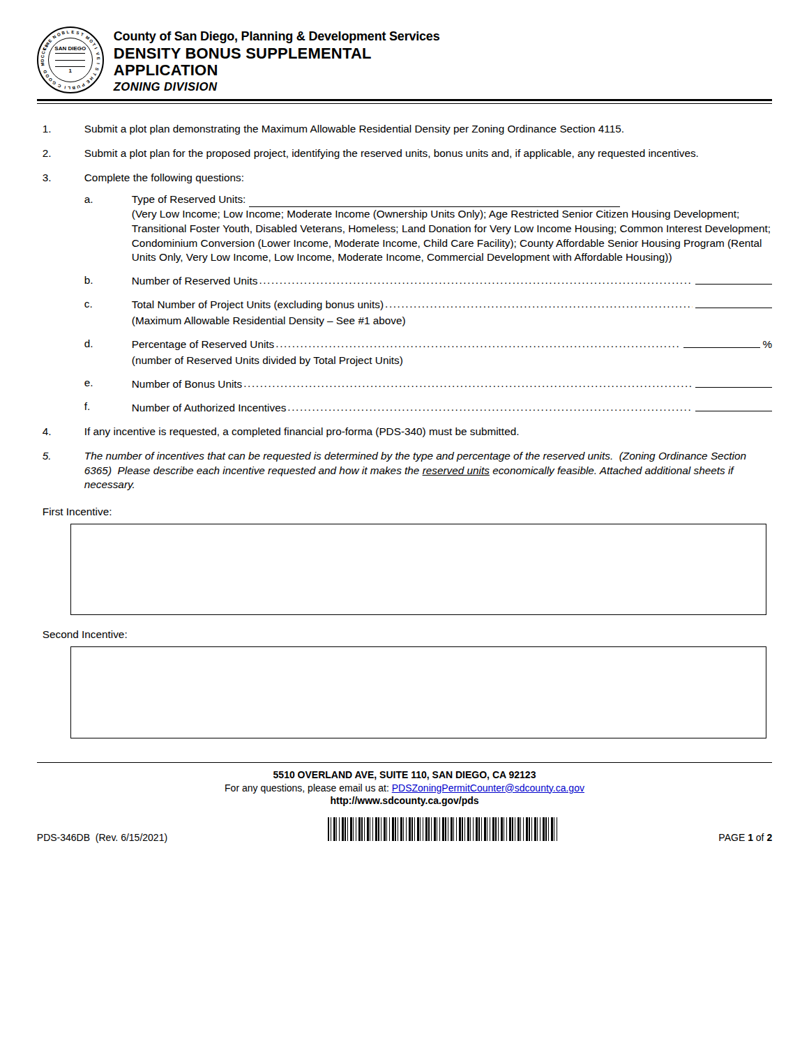T H E N O B L E S T M O T I V E I S T H E P U B L I C G O O D M D C C C L I
SAN DIEGO
1
County of San Diego, Planning & Development Services
DENSITY BONUS SUPPLEMENTAL
APPLICATION
ZONING DIVISION
Submit a plot plan demonstrating the Maximum Allowable Residential Density per Zoning Ordinance Section 4115.
Submit a plot plan for the proposed project, identifying the reserved units, bonus units and, if applicable, any requested incentives.
Complete the following questions:
Type of Reserved Units:
(Very Low Income; Low Income; Moderate Income (Ownership Units Only); Age Restricted Senior Citizen Housing Development; Transitional Foster Youth, Disabled Veterans, Homeless; Land Donation for Very Low Income Housing; Common Interest Development; Condominium Conversion (Lower Income, Moderate Income, Child Care Facility); County Affordable Senior Housing Program (Rental Units Only, Very Low Income, Low Income, Moderate Income, Commercial Development with Affordable Housing))
Number of Reserved Units .................................................................................................................
Total Number of Project Units (excluding bonus units) .................................................................................................................
(Maximum Allowable Residential Density – See #1 above)
Percentage of Reserved Units ................................................................................................................. %
(number of Reserved Units divided by Total Project Units)
Number of Bonus Units .................................................................................................................
Number of Authorized Incentives .................................................................................................................
If any incentive is requested, a completed financial pro-forma (PDS-340) must be submitted.
The number of incentives that can be requested is determined by the type and percentage of the reserved units. (Zoning Ordinance Section 6365) Please describe each incentive requested and how it makes the reserved units economically feasible. Attached additional sheets if necessary.
First Incentive:
Second Incentive:
5510 OVERLAND AVE, SUITE 110, SAN DIEGO, CA 92123
For any questions, please email us at: PDSZoningPermitCounter@sdcounty.ca.gov
http://www.sdcounty.ca.gov/pds
PDS-346DB (Rev. 6/15/2021)
PAGE 1 of 2